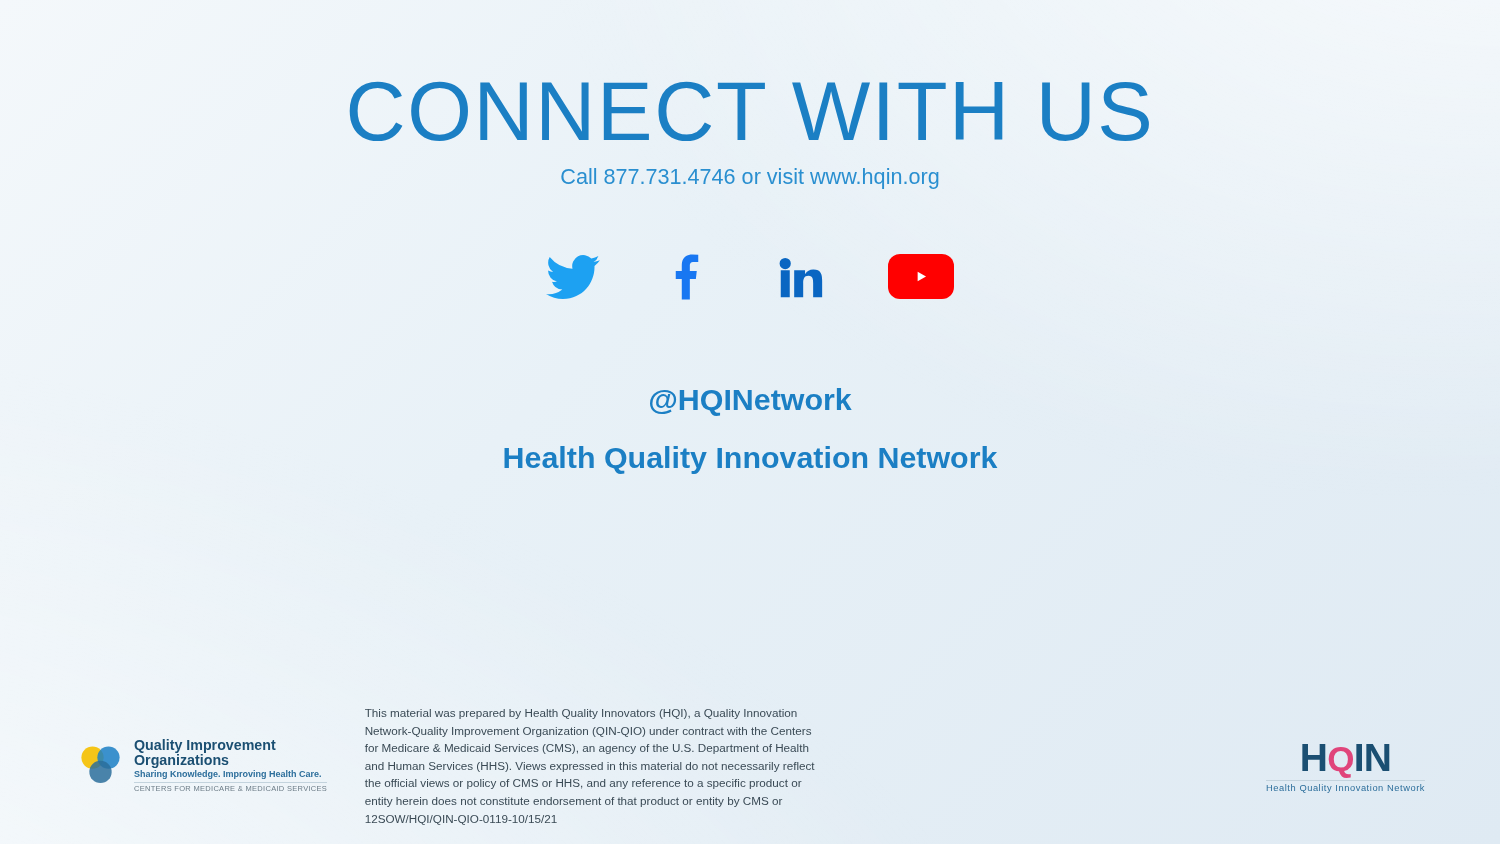CONNECT WITH US
Call 877.731.4746 or visit www.hqin.org
@HQINetwork
Health Quality Innovation Network
Quality Improvement Organizations Sharing Knowledge. Improving Health Care. CENTERS FOR MEDICARE & MEDICAID SERVICES
This material was prepared by Health Quality Innovators (HQI), a Quality Innovation Network-Quality Improvement Organization (QIN-QIO) under contract with the Centers for Medicare & Medicaid Services (CMS), an agency of the U.S. Department of Health and Human Services (HHS). Views expressed in this material do not necessarily reflect the official views or policy of CMS or HHS, and any reference to a specific product or entity herein does not constitute endorsement of that product or entity by CMS or 12SOW/HQI/QIN-QIO-0119-10/15/21
HQIN
Health Quality Innovation Network